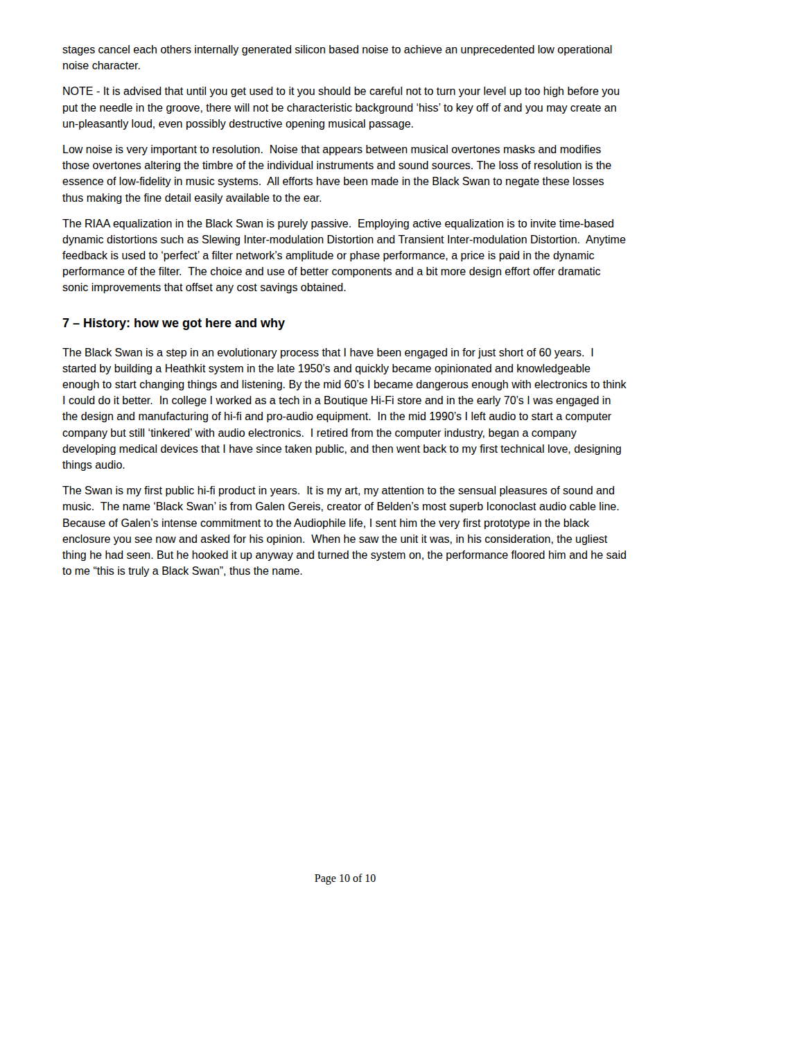stages cancel each others internally generated silicon based noise to achieve an unprecedented low operational noise character.
NOTE - It is advised that until you get used to it you should be careful not to turn your level up too high before you put the needle in the groove, there will not be characteristic background ‘hiss’ to key off of and you may create an un-pleasantly loud, even possibly destructive opening musical passage.
Low noise is very important to resolution. Noise that appears between musical overtones masks and modifies those overtones altering the timbre of the individual instruments and sound sources. The loss of resolution is the essence of low-fidelity in music systems. All efforts have been made in the Black Swan to negate these losses thus making the fine detail easily available to the ear.
The RIAA equalization in the Black Swan is purely passive. Employing active equalization is to invite time-based dynamic distortions such as Slewing Inter-modulation Distortion and Transient Inter-modulation Distortion. Anytime feedback is used to ‘perfect’ a filter network’s amplitude or phase performance, a price is paid in the dynamic performance of the filter. The choice and use of better components and a bit more design effort offer dramatic sonic improvements that offset any cost savings obtained.
7 – History: how we got here and why
The Black Swan is a step in an evolutionary process that I have been engaged in for just short of 60 years. I started by building a Heathkit system in the late 1950’s and quickly became opinionated and knowledgeable enough to start changing things and listening. By the mid 60’s I became dangerous enough with electronics to think I could do it better. In college I worked as a tech in a Boutique Hi-Fi store and in the early 70’s I was engaged in the design and manufacturing of hi-fi and pro-audio equipment. In the mid 1990’s I left audio to start a computer company but still ‘tinkered’ with audio electronics. I retired from the computer industry, began a company developing medical devices that I have since taken public, and then went back to my first technical love, designing things audio.
The Swan is my first public hi-fi product in years. It is my art, my attention to the sensual pleasures of sound and music. The name ‘Black Swan’ is from Galen Gereis, creator of Belden’s most superb Iconoclast audio cable line. Because of Galen’s intense commitment to the Audiophile life, I sent him the very first prototype in the black enclosure you see now and asked for his opinion. When he saw the unit it was, in his consideration, the ugliest thing he had seen. But he hooked it up anyway and turned the system on, the performance floored him and he said to me “this is truly a Black Swan”, thus the name.
Page 10 of 10